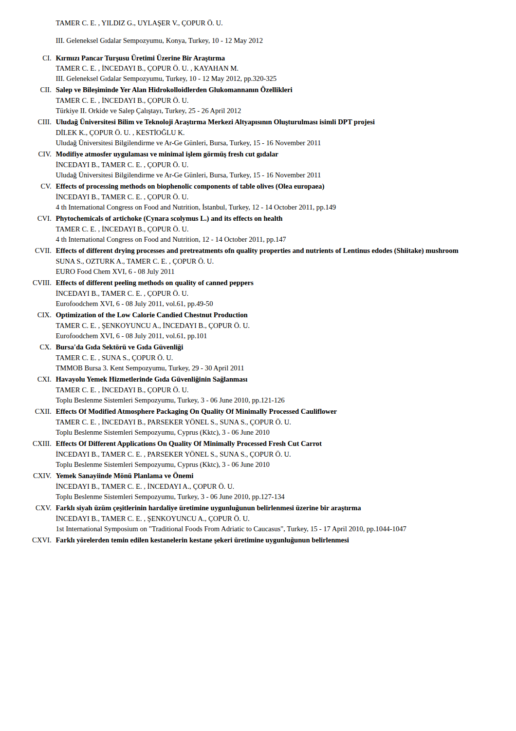TAMER C. E. , YILDIZ G., UYLAŞER V., ÇOPUR Ö. U.
III. Geleneksel Gıdalar Sempozyumu, Konya, Turkey, 10 - 12 May 2012
CI.
Kırmızı Pancar Turşusu Üretimi Üzerine Bir Araştırma
TAMER C. E. , İNCEDAYI B., ÇOPUR Ö. U. , KAYAHAN M.
III. Geleneksel Gıdalar Sempozyumu, Turkey, 10 - 12 May 2012, pp.320-325
CII.
Salep ve Bileşiminde Yer Alan Hidrokolloidlerden Glukomannanın Özellikleri
TAMER C. E. , İNCEDAYI B., ÇOPUR Ö. U.
Türkiye II. Orkide ve Salep Çalıştayı, Turkey, 25 - 26 April 2012
CIII.
Uludağ Üniversitesi Bilim ve Teknoloji Araştırma Merkezi Altyapısının Oluşturulması isimli DPT projesi
DİLEK K., ÇOPUR Ö. U. , KESTİOĞLU K.
Uludağ Üniversitesi Bilgilendirme ve Ar-Ge Günleri, Bursa, Turkey, 15 - 16 November 2011
CIV.
Modifiye atmosfer uygulaması ve minimal işlem görmüş fresh cut gıdalar
İNCEDAYI B., TAMER C. E. , ÇOPUR Ö. U.
Uludağ Üniversitesi Bilgilendirme ve Ar-Ge Günleri, Bursa, Turkey, 15 - 16 November 2011
CV.
Effects of processing methods on biophenolic components of table olives (Olea europaea)
İNCEDAYI B., TAMER C. E. , ÇOPUR Ö. U.
4 th International Congress on Food and Nutrition, İstanbul, Turkey, 12 - 14 October 2011, pp.149
CVI.
Phytochemicals of artichoke (Cynara scolymus L.) and its effects on health
TAMER C. E. , İNCEDAYI B., ÇOPUR Ö. U.
4 th International Congress on Food and Nutrition, 12 - 14 October 2011, pp.147
CVII.
Effects of different drying processes and pretreatments ofn quality properties and nutrients of Lentinus edodes (Shiitake) mushroom
SUNA S., OZTURK A., TAMER C. E. , ÇOPUR Ö. U.
EURO Food Chem XVI, 6 - 08 July 2011
CVIII.
Effects of different peeling methods on quality of canned peppers
İNCEDAYI B., TAMER C. E. , ÇOPUR Ö. U.
Eurofoodchem XVI, 6 - 08 July 2011, vol.61, pp.49-50
CIX.
Optimization of the Low Calorie Candied Chestnut Production
TAMER C. E. , ŞENKOYUNCU A., İNCEDAYI B., ÇOPUR Ö. U.
Eurofoodchem XVI, 6 - 08 July 2011, vol.61, pp.101
CX.
Bursa'da Gıda Sektörü ve Gıda Güvenliği
TAMER C. E. , SUNA S., ÇOPUR Ö. U.
TMMOB Bursa 3. Kent Sempozyumu, Turkey, 29 - 30 April 2011
CXI.
Havayolu Yemek Hizmetlerinde Gıda Güvenliğinin Sağlanması
TAMER C. E. , İNCEDAYI B., ÇOPUR Ö. U.
Toplu Beslenme Sistemleri Sempozyumu, Turkey, 3 - 06 June 2010, pp.121-126
CXII.
Effects Of Modified Atmosphere Packaging On Quality Of Minimally Processed Cauliflower
TAMER C. E. , İNCEDAYI B., PARSEKER YÖNEL S., SUNA S., ÇOPUR Ö. U.
Toplu Beslenme Sistemleri Sempozyumu, Cyprus (Kktc), 3 - 06 June 2010
CXIII.
Effects Of Different Applications On Quality Of Minimally Processed Fresh Cut Carrot
İNCEDAYI B., TAMER C. E. , PARSEKER YÖNEL S., SUNA S., ÇOPUR Ö. U.
Toplu Beslenme Sistemleri Sempozyumu, Cyprus (Kktc), 3 - 06 June 2010
CXIV.
Yemek Sanayiinde Mönü Planlama ve Önemi
İNCEDAYI B., TAMER C. E. , İNCEDAYI A., ÇOPUR Ö. U.
Toplu Beslenme Sistemleri Sempozyumu, Turkey, 3 - 06 June 2010, pp.127-134
CXV.
Farklı siyah üzüm çeşitlerinin hardaliye üretimine uygunluğunun belirlenmesi üzerine bir araştırma
İNCEDAYI B., TAMER C. E. , ŞENKOYUNCU A., ÇOPUR Ö. U.
1st International Symposium on "Traditional Foods From Adriatic to Caucasus", Turkey, 15 - 17 April 2010, pp.1044-1047
CXVI.
Farklı yörelerden temin edilen kestanelerin kestane şekeri üretimine uygunluğunun belirlenmesi